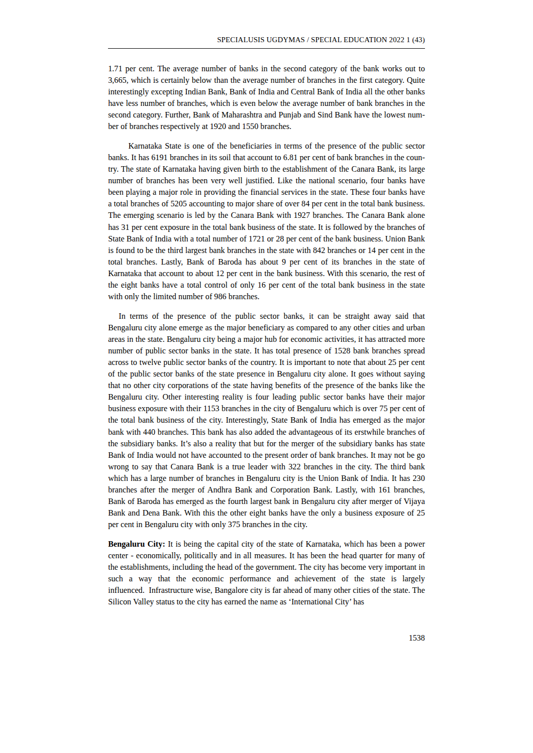SPECIALUSIS UGDYMAS / SPECIAL EDUCATION 2022 1 (43)
1.71 per cent. The average number of banks in the second category of the bank works out to 3,665, which is certainly below than the average number of branches in the first category. Quite interestingly excepting Indian Bank, Bank of India and Central Bank of India all the other banks have less number of branches, which is even below the average number of bank branches in the second category. Further, Bank of Maharashtra and Punjab and Sind Bank have the lowest number of branches respectively at 1920 and 1550 branches.
Karnataka State is one of the beneficiaries in terms of the presence of the public sector banks. It has 6191 branches in its soil that account to 6.81 per cent of bank branches in the country. The state of Karnataka having given birth to the establishment of the Canara Bank, its large number of branches has been very well justified. Like the national scenario, four banks have been playing a major role in providing the financial services in the state. These four banks have a total branches of 5205 accounting to major share of over 84 per cent in the total bank business. The emerging scenario is led by the Canara Bank with 1927 branches. The Canara Bank alone has 31 per cent exposure in the total bank business of the state. It is followed by the branches of State Bank of India with a total number of 1721 or 28 per cent of the bank business. Union Bank is found to be the third largest bank branches in the state with 842 branches or 14 per cent in the total branches. Lastly, Bank of Baroda has about 9 per cent of its branches in the state of Karnataka that account to about 12 per cent in the bank business. With this scenario, the rest of the eight banks have a total control of only 16 per cent of the total bank business in the state with only the limited number of 986 branches.
In terms of the presence of the public sector banks, it can be straight away said that Bengaluru city alone emerge as the major beneficiary as compared to any other cities and urban areas in the state. Bengaluru city being a major hub for economic activities, it has attracted more number of public sector banks in the state. It has total presence of 1528 bank branches spread across to twelve public sector banks of the country. It is important to note that about 25 per cent of the public sector banks of the state presence in Bengaluru city alone. It goes without saying that no other city corporations of the state having benefits of the presence of the banks like the Bengaluru city. Other interesting reality is four leading public sector banks have their major business exposure with their 1153 branches in the city of Bengaluru which is over 75 per cent of the total bank business of the city. Interestingly, State Bank of India has emerged as the major bank with 440 branches. This bank has also added the advantageous of its erstwhile branches of the subsidiary banks. It’s also a reality that but for the merger of the subsidiary banks has state Bank of India would not have accounted to the present order of bank branches. It may not be go wrong to say that Canara Bank is a true leader with 322 branches in the city. The third bank which has a large number of branches in Bengaluru city is the Union Bank of India. It has 230 branches after the merger of Andhra Bank and Corporation Bank. Lastly, with 161 branches, Bank of Baroda has emerged as the fourth largest bank in Bengaluru city after merger of Vijaya Bank and Dena Bank. With this the other eight banks have the only a business exposure of 25 per cent in Bengaluru city with only 375 branches in the city.
Bengaluru City: It is being the capital city of the state of Karnataka, which has been a power center - economically, politically and in all measures. It has been the head quarter for many of the establishments, including the head of the government. The city has become very important in such a way that the economic performance and achievement of the state is largely influenced. Infrastructure wise, Bangalore city is far ahead of many other cities of the state. The Silicon Valley status to the city has earned the name as ‘International City’ has
1538